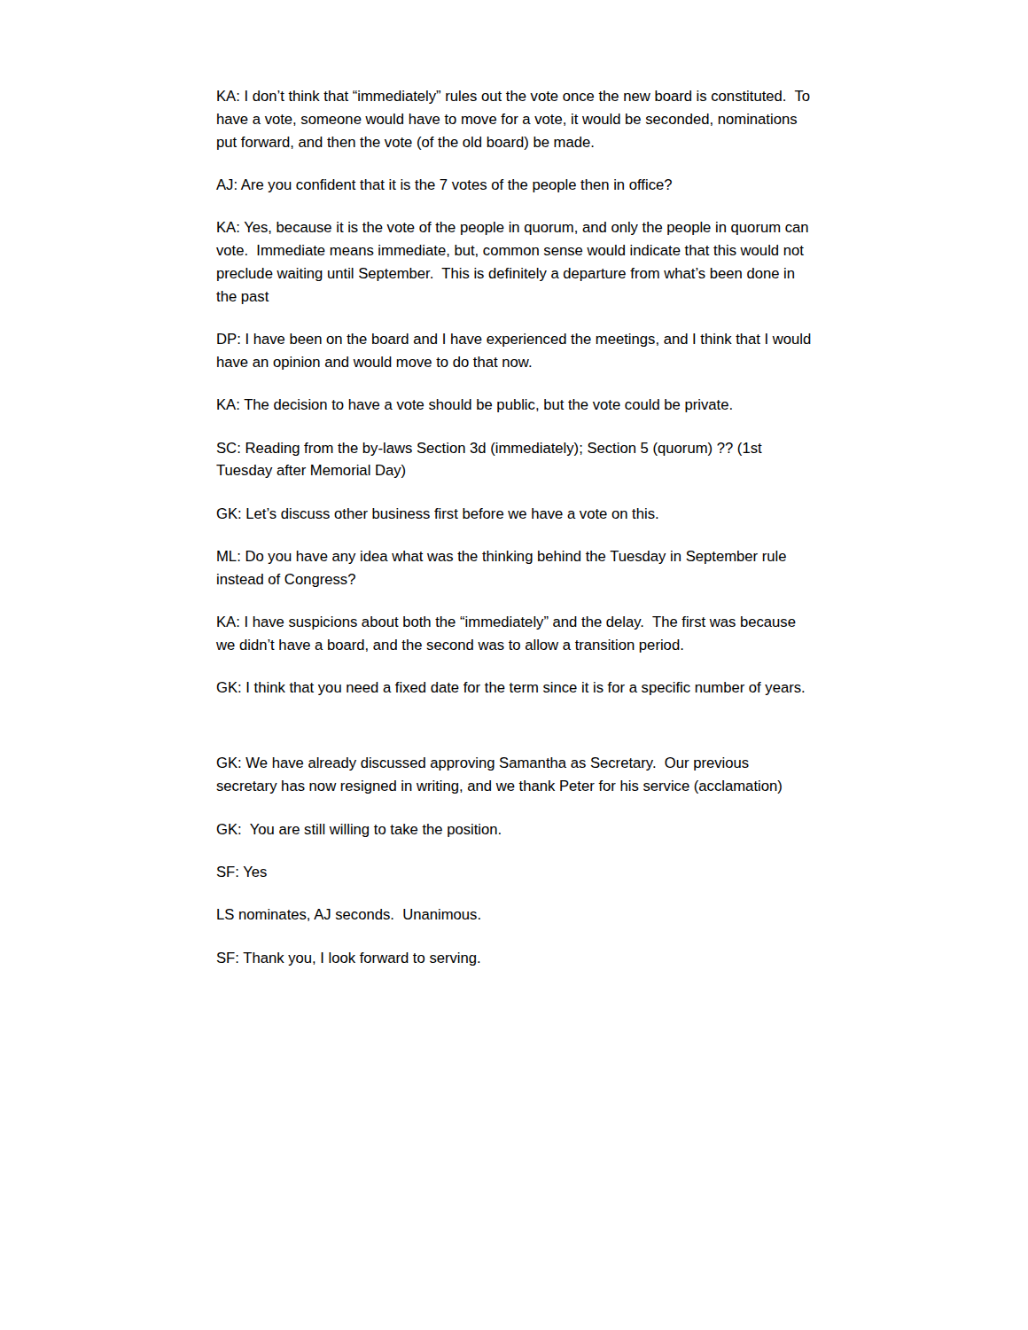KA: I don’t think that “immediately” rules out the vote once the new board is constituted. To have a vote, someone would have to move for a vote, it would be seconded, nominations put forward, and then the vote (of the old board) be made.
AJ: Are you confident that it is the 7 votes of the people then in office?
KA: Yes, because it is the vote of the people in quorum, and only the people in quorum can vote. Immediate means immediate, but, common sense would indicate that this would not preclude waiting until September. This is definitely a departure from what’s been done in the past
DP: I have been on the board and I have experienced the meetings, and I think that I would have an opinion and would move to do that now.
KA: The decision to have a vote should be public, but the vote could be private.
SC: Reading from the by-laws Section 3d (immediately); Section 5 (quorum) ?? (1st Tuesday after Memorial Day)
GK: Let’s discuss other business first before we have a vote on this.
ML: Do you have any idea what was the thinking behind the Tuesday in September rule instead of Congress?
KA: I have suspicions about both the “immediately” and the delay. The first was because we didn’t have a board, and the second was to allow a transition period.
GK: I think that you need a fixed date for the term since it is for a specific number of years.
GK: We have already discussed approving Samantha as Secretary. Our previous secretary has now resigned in writing, and we thank Peter for his service (acclamation)
GK: You are still willing to take the position.
SF: Yes
LS nominates, AJ seconds. Unanimous.
SF: Thank you, I look forward to serving.